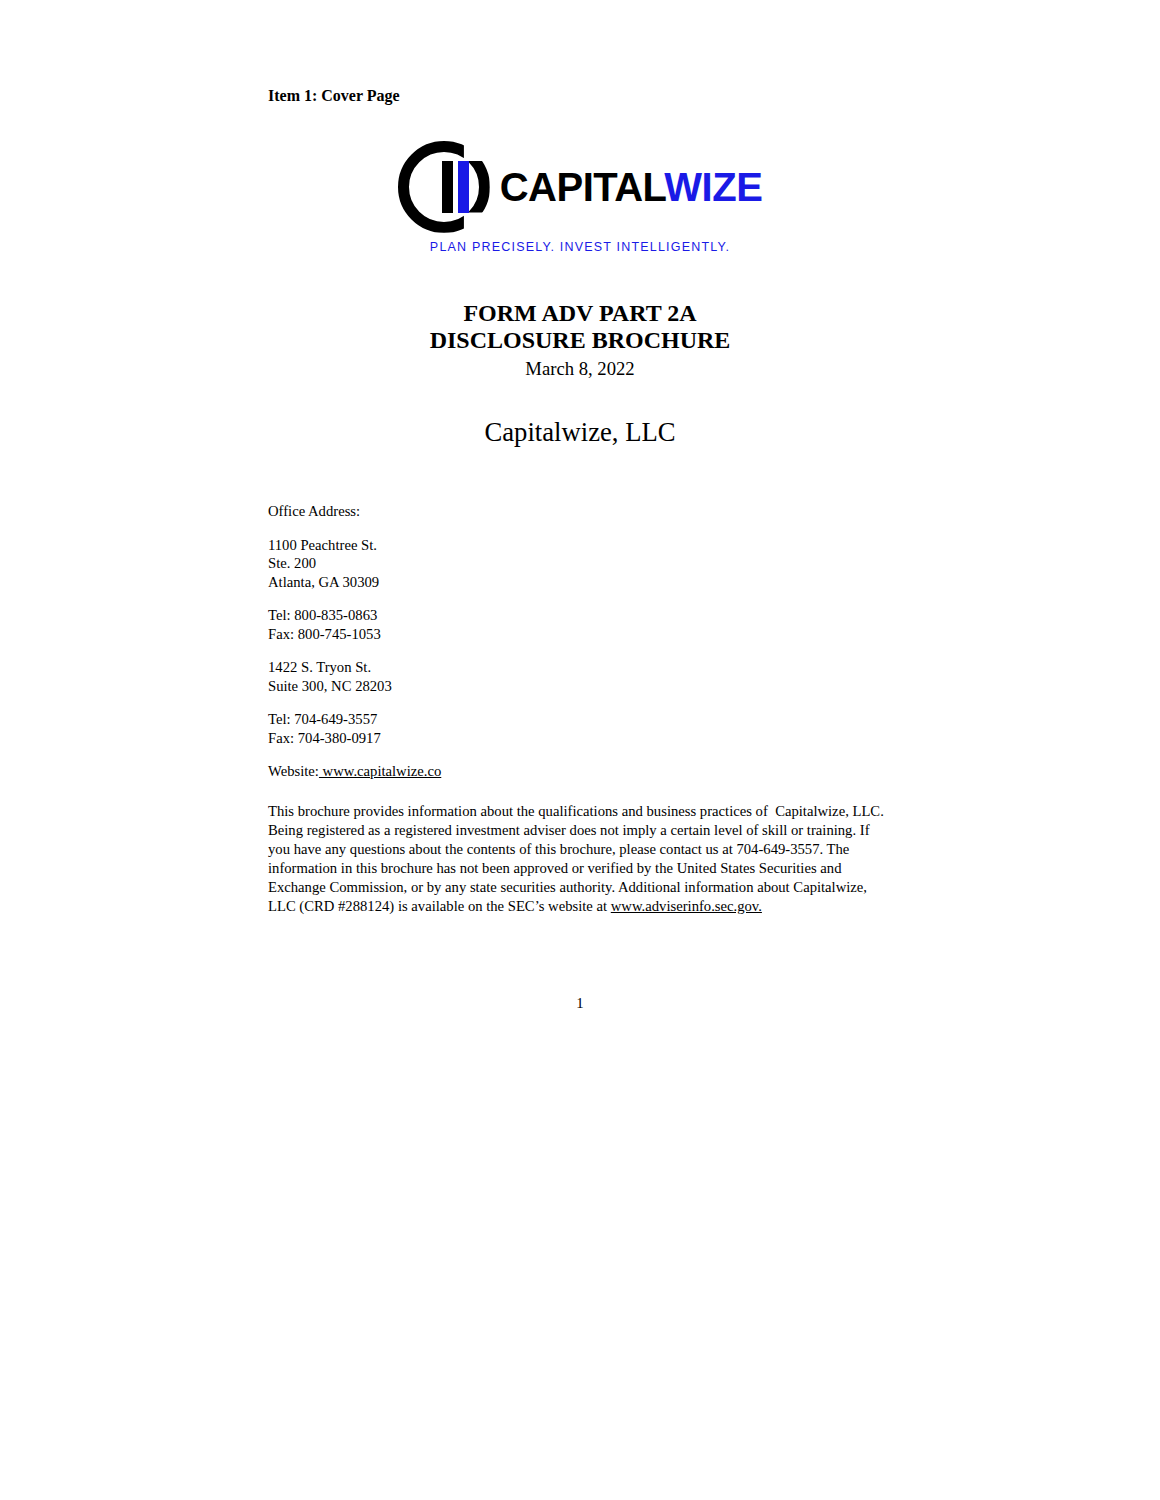Item 1: Cover Page
CAPITALWIZE
PLAN PRECISELY. INVEST INTELLIGENTLY.
FORM ADV PART 2A
DISCLOSURE BROCHURE
March 8, 2022
Capitalwize, LLC
Office Address:
1100 Peachtree St.
Ste. 200
Atlanta, GA 30309
Tel: 800-835-0863
Fax: 800-745-1053
1422 S. Tryon St.
Suite 300, NC 28203
Tel: 704-649-3557
Fax: 704-380-0917
Website: www.capitalwize.co
This brochure provides information about the qualifications and business practices of Capitalwize, LLC. Being registered as a registered investment adviser does not imply a certain level of skill or training. If you have any questions about the contents of this brochure, please contact us at 704-649-3557. The information in this brochure has not been approved or verified by the United States Securities and Exchange Commission, or by any state securities authority. Additional information about Capitalwize, LLC (CRD #288124) is available on the SEC’s website at www.adviserinfo.sec.gov.
1